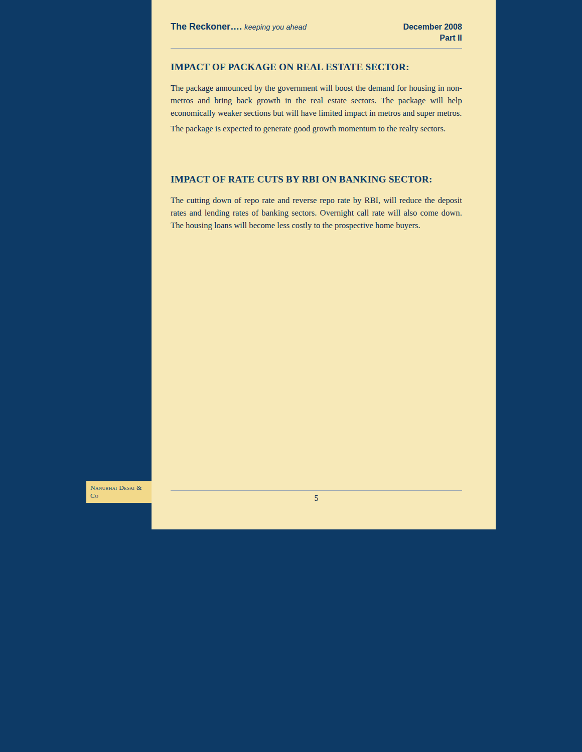Nanubhai Desai & Co
The Reckoner…. keeping you ahead
December 2008
Part II
IMPACT OF PACKAGE ON REAL ESTATE SECTOR:
The package announced by the government will boost the demand for housing in non-metros and bring back growth in the real estate sectors. The package will help economically weaker sections but will have limited impact in metros and super metros.
The package is expected to generate good growth momentum to the realty sectors.
IMPACT OF RATE CUTS BY RBI ON BANKING SECTOR:
The cutting down of repo rate and reverse repo rate by RBI, will reduce the deposit rates and lending rates of banking sectors. Overnight call rate will also come down. The housing loans will become less costly to the prospective home buyers.
5